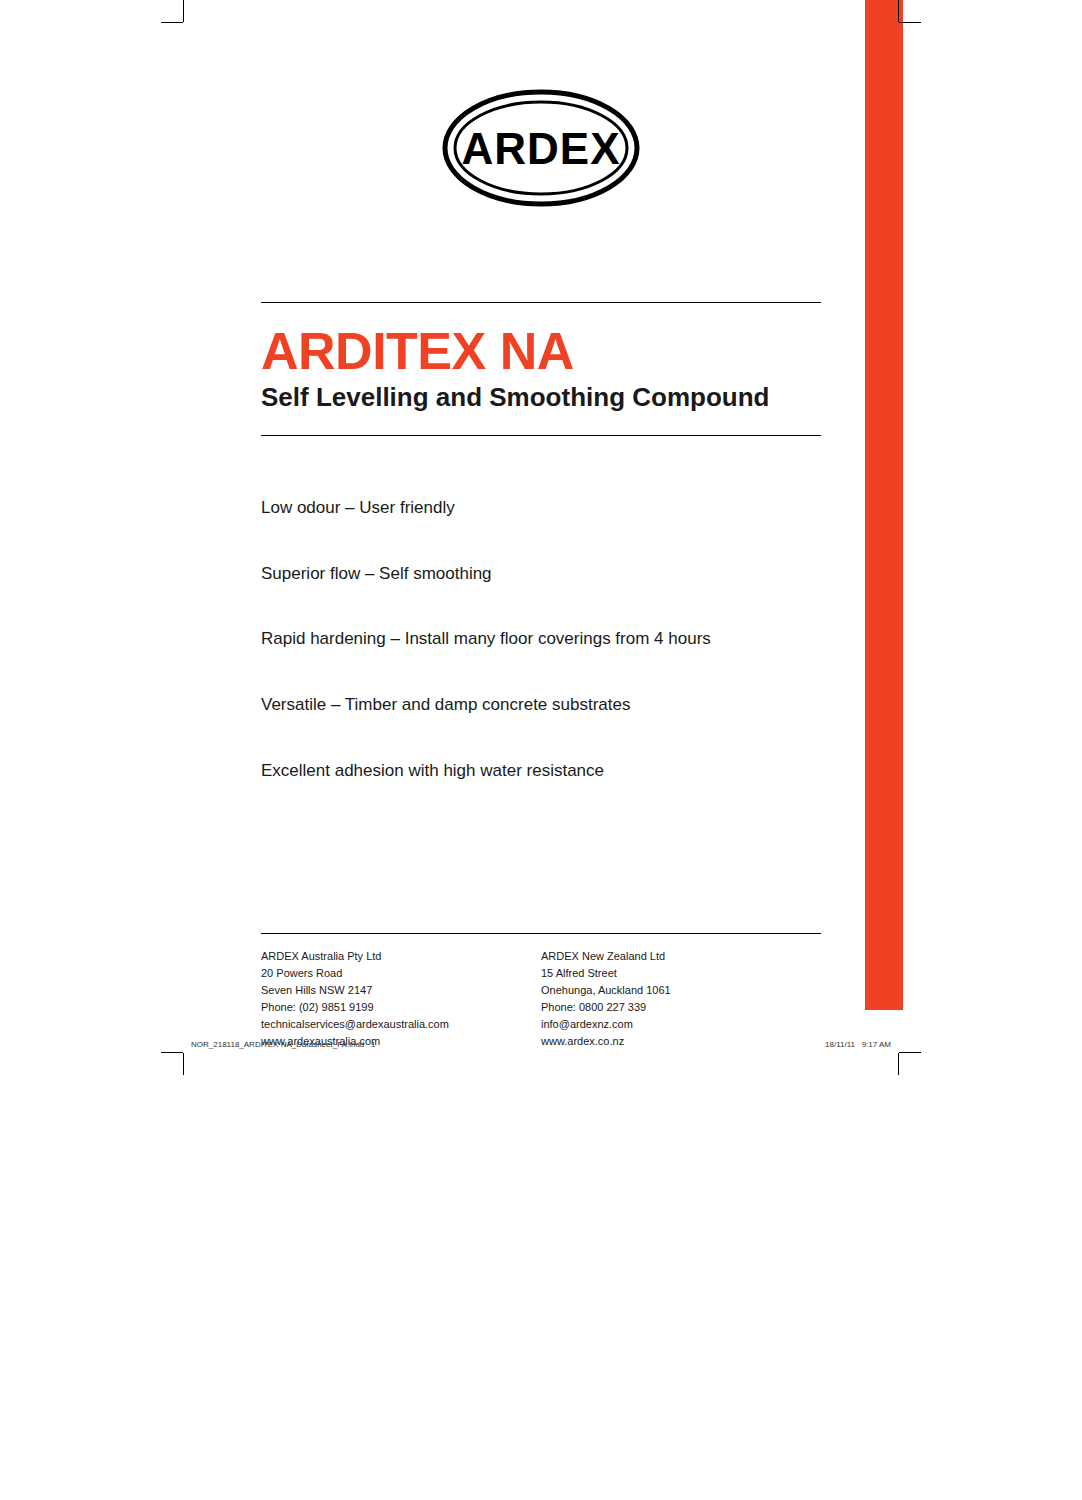ARDEX
ARDITEX NA
Self Levelling and Smoothing Compound
Low odour – User friendly
Superior flow – Self smoothing
Rapid hardening – Install many floor coverings from 4 hours
Versatile – Timber and damp concrete substrates
Excellent adhesion with high water resistance
ARDEX Australia Pty Ltd
20 Powers Road
Seven Hills NSW 2147
Phone: (02) 9851 9199
technicalservices@ardexaustralia.com
www.ardexaustralia.com
ARDEX New Zealand Ltd
15 Alfred Street
Onehunga, Auckland 1061
Phone: 0800 227 339
info@ardexnz.com
www.ardex.co.nz
NOR_218118_ARDITEX NA_Datasheet_FA.indd 1 18/11/11 9:17 AM